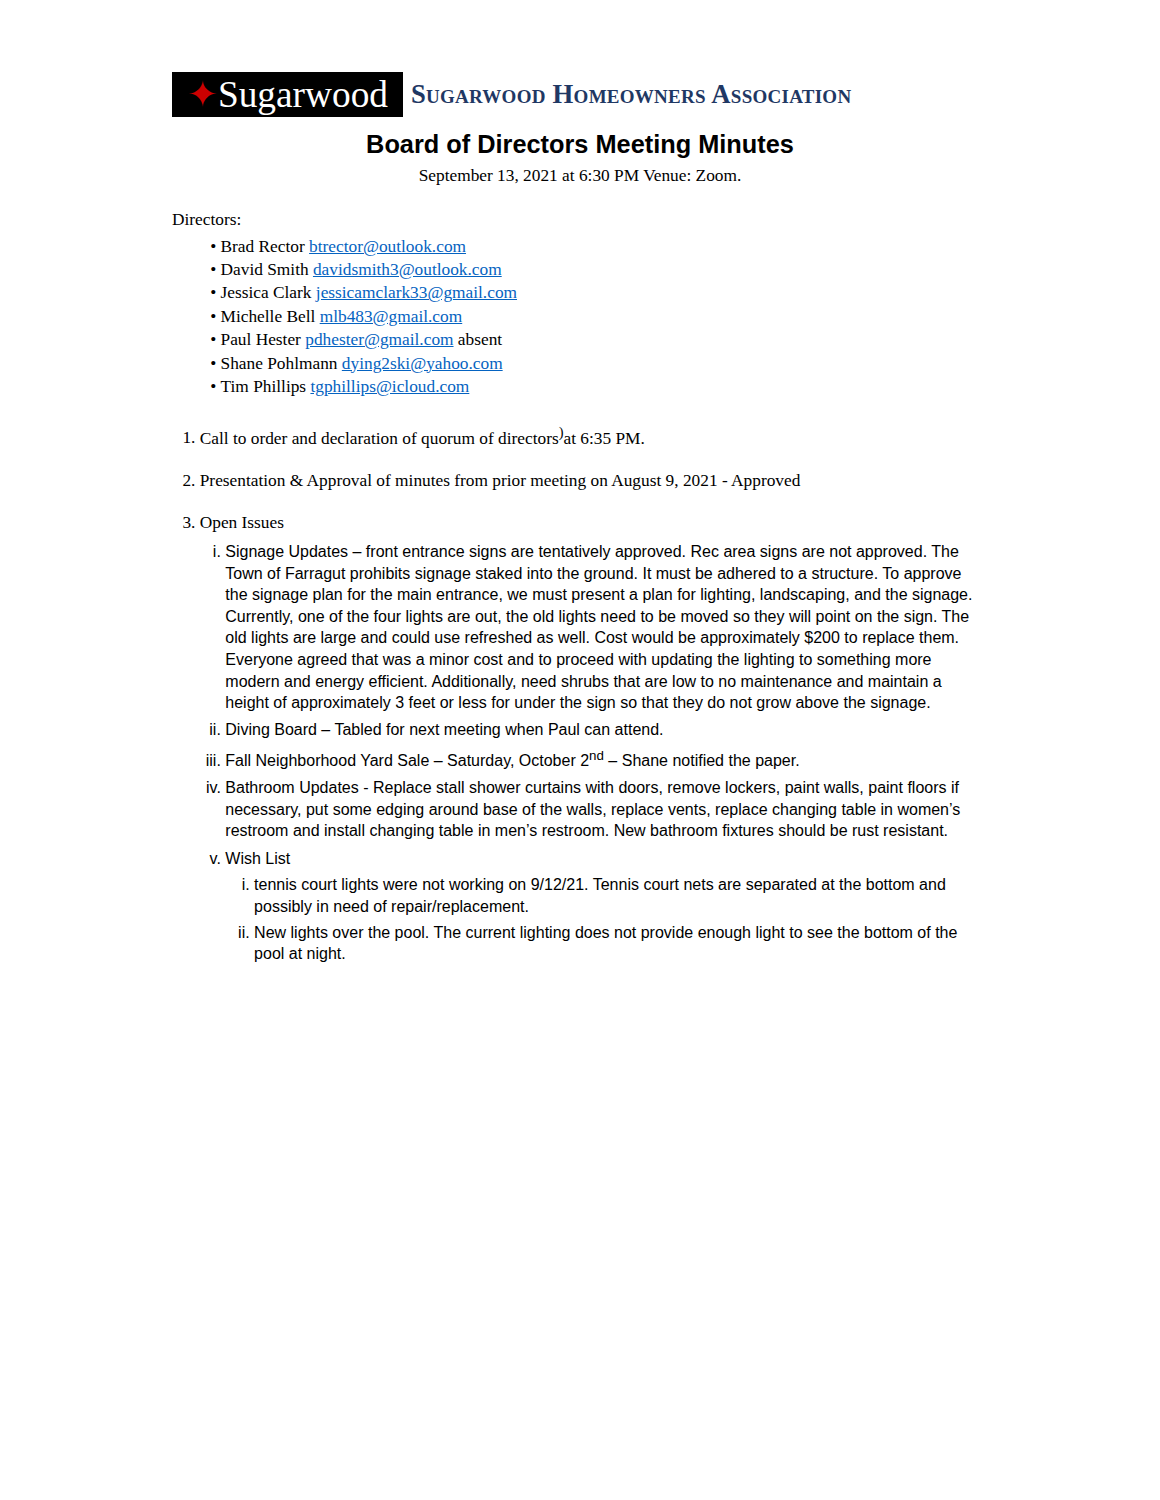✦Sugarwood Sugarwood Homeowners Association
Board of Directors Meeting Minutes
September 13, 2021 at 6:30 PM Venue: Zoom.
Directors:
Brad Rector btrector@outlook.com
David Smith davidsmith3@outlook.com
Jessica Clark jessicamclark33@gmail.com
Michelle Bell mlb483@gmail.com
Paul Hester pdhester@gmail.com absent
Shane Pohlmann dying2ski@yahoo.com
Tim Phillips tgphillips@icloud.com
Call to order and declaration of quorum of directors)at 6:35 PM.
Presentation & Approval of minutes from prior meeting on August 9, 2021 - Approved
Open Issues
Signage Updates – front entrance signs are tentatively approved. Rec area signs are not approved. The Town of Farragut prohibits signage staked into the ground. It must be adhered to a structure. To approve the signage plan for the main entrance, we must present a plan for lighting, landscaping, and the signage. Currently, one of the four lights are out, the old lights need to be moved so they will point on the sign. The old lights are large and could use refreshed as well. Cost would be approximately $200 to replace them. Everyone agreed that was a minor cost and to proceed with updating the lighting to something more modern and energy efficient. Additionally, need shrubs that are low to no maintenance and maintain a height of approximately 3 feet or less for under the sign so that they do not grow above the signage.
Diving Board – Tabled for next meeting when Paul can attend.
Fall Neighborhood Yard Sale – Saturday, October 2nd – Shane notified the paper.
Bathroom Updates - Replace stall shower curtains with doors, remove lockers, paint walls, paint floors if necessary, put some edging around base of the walls, replace vents, replace changing table in women’s restroom and install changing table in men’s restroom. New bathroom fixtures should be rust resistant.
Wish List
tennis court lights were not working on 9/12/21. Tennis court nets are separated at the bottom and possibly in need of repair/replacement.
New lights over the pool. The current lighting does not provide enough light to see the bottom of the pool at night.